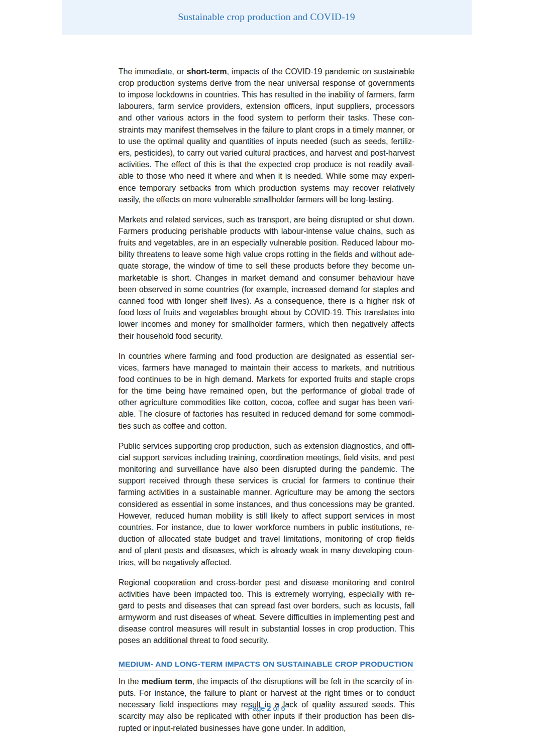Sustainable crop production and COVID-19
The immediate, or short-term, impacts of the COVID-19 pandemic on sustainable crop production systems derive from the near universal response of governments to impose lockdowns in countries. This has resulted in the inability of farmers, farm labourers, farm service providers, extension officers, input suppliers, processors and other various actors in the food system to perform their tasks. These constraints may manifest themselves in the failure to plant crops in a timely manner, or to use the optimal quality and quantities of inputs needed (such as seeds, fertilizers, pesticides), to carry out varied cultural practices, and harvest and post-harvest activities. The effect of this is that the expected crop produce is not readily available to those who need it where and when it is needed. While some may experience temporary setbacks from which production systems may recover relatively easily, the effects on more vulnerable smallholder farmers will be long-lasting.
Markets and related services, such as transport, are being disrupted or shut down. Farmers producing perishable products with labour-intense value chains, such as fruits and vegetables, are in an especially vulnerable position. Reduced labour mobility threatens to leave some high value crops rotting in the fields and without adequate storage, the window of time to sell these products before they become unmarketable is short. Changes in market demand and consumer behaviour have been observed in some countries (for example, increased demand for staples and canned food with longer shelf lives). As a consequence, there is a higher risk of food loss of fruits and vegetables brought about by COVID-19. This translates into lower incomes and money for smallholder farmers, which then negatively affects their household food security.
In countries where farming and food production are designated as essential services, farmers have managed to maintain their access to markets, and nutritious food continues to be in high demand. Markets for exported fruits and staple crops for the time being have remained open, but the performance of global trade of other agriculture commodities like cotton, cocoa, coffee and sugar has been variable. The closure of factories has resulted in reduced demand for some commodities such as coffee and cotton.
Public services supporting crop production, such as extension diagnostics, and official support services including training, coordination meetings, field visits, and pest monitoring and surveillance have also been disrupted during the pandemic. The support received through these services is crucial for farmers to continue their farming activities in a sustainable manner. Agriculture may be among the sectors considered as essential in some instances, and thus concessions may be granted. However, reduced human mobility is still likely to affect support services in most countries. For instance, due to lower workforce numbers in public institutions, reduction of allocated state budget and travel limitations, monitoring of crop fields and of plant pests and diseases, which is already weak in many developing countries, will be negatively affected.
Regional cooperation and cross-border pest and disease monitoring and control activities have been impacted too. This is extremely worrying, especially with regard to pests and diseases that can spread fast over borders, such as locusts, fall armyworm and rust diseases of wheat. Severe difficulties in implementing pest and disease control measures will result in substantial losses in crop production. This poses an additional threat to food security.
Medium- and long-term impacts on sustainable crop production
In the medium term, the impacts of the disruptions will be felt in the scarcity of inputs. For instance, the failure to plant or harvest at the right times or to conduct necessary field inspections may result in a lack of quality assured seeds. This scarcity may also be replicated with other inputs if their production has been disrupted or input-related businesses have gone under. In addition,
Page 2 of 6